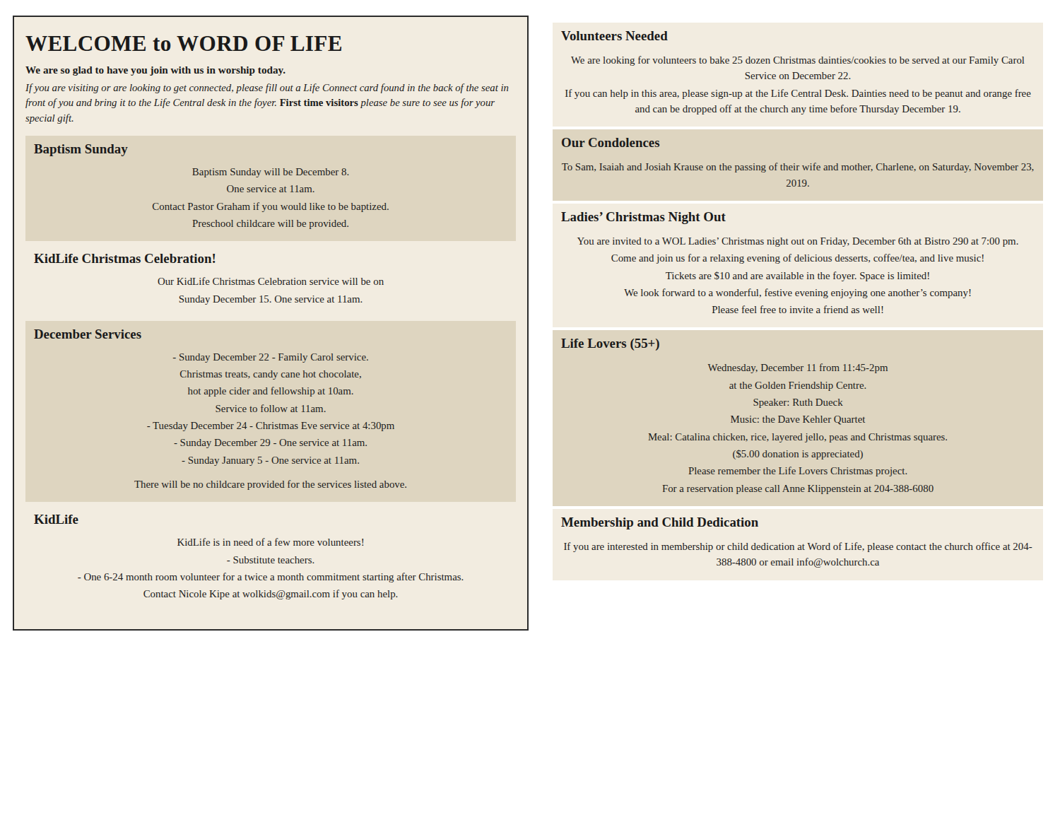WELCOME to WORD OF LIFE
We are so glad to have you join with us in worship today.
If you are visiting or are looking to get connected, please fill out a Life Connect card found in the back of the seat in front of you and bring it to the Life Central desk in the foyer. First time visitors please be sure to see us for your special gift.
Baptism Sunday
Baptism Sunday will be December 8.
One service at 11am.
Contact Pastor Graham if you would like to be baptized.
Preschool childcare will be provided.
KidLife Christmas Celebration!
Our KidLife Christmas Celebration service will be on
Sunday December 15. One service at 11am.
December Services
- Sunday December 22 - Family Carol service.
Christmas treats, candy cane hot chocolate,
hot apple cider and fellowship at 10am.
Service to follow at 11am.
- Tuesday December 24 - Christmas Eve service at 4:30pm
- Sunday December 29 - One service at 11am.
- Sunday January 5 - One service at 11am.
There will be no childcare provided for the services listed above.
KidLife
KidLife is in need of a few more volunteers!
- Substitute teachers.
- One 6-24 month room volunteer for a twice a month commitment starting after Christmas.
Contact Nicole Kipe at wolkids@gmail.com if you can help.
Volunteers Needed
We are looking for volunteers to bake 25 dozen Christmas dainties/cookies to be served at our Family Carol Service on December 22.
If you can help in this area, please sign-up at the Life Central Desk. Dainties need to be peanut and orange free and can be dropped off at the church any time before Thursday December 19.
Our Condolences
To Sam, Isaiah and Josiah Krause on the passing of their wife and mother, Charlene, on Saturday, November 23, 2019.
Ladies’ Christmas Night Out
You are invited to a WOL Ladies’ Christmas night out on Friday, December 6th at Bistro 290 at 7:00 pm.
Come and join us for a relaxing evening of delicious desserts, coffee/tea, and live music!
Tickets are $10 and are available in the foyer. Space is limited!
We look forward to a wonderful, festive evening enjoying one another’s company!
Please feel free to invite a friend as well!
Life Lovers (55+)
Wednesday, December 11 from 11:45-2pm
at the Golden Friendship Centre.
Speaker: Ruth Dueck
Music: the Dave Kehler Quartet
Meal: Catalina chicken, rice, layered jello, peas and Christmas squares.
($5.00 donation is appreciated)
Please remember the Life Lovers Christmas project.
For a reservation please call Anne Klippenstein at 204-388-6080
Membership and Child Dedication
If you are interested in membership or child dedication at Word of Life, please contact the church office at 204-388-4800 or email info@wolchurch.ca